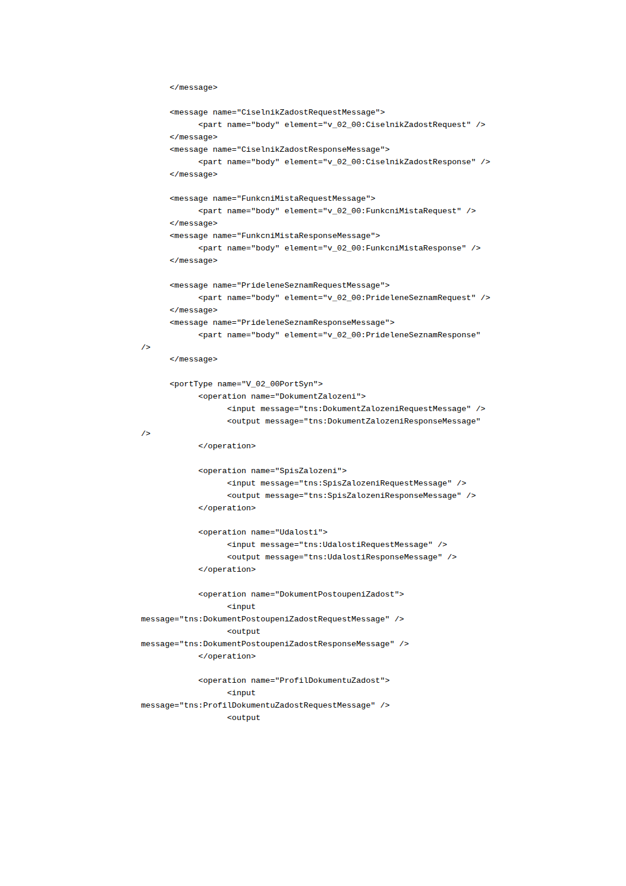</message>

      <message name="CiselnikZadostRequestMessage">
            <part name="body" element="v_02_00:CiselnikZadostRequest" />
      </message>
      <message name="CiselnikZadostResponseMessage">
            <part name="body" element="v_02_00:CiselnikZadostResponse" />
      </message>

      <message name="FunkcniMistaRequestMessage">
            <part name="body" element="v_02_00:FunkcniMistaRequest" />
      </message>
      <message name="FunkcniMistaResponseMessage">
            <part name="body" element="v_02_00:FunkcniMistaResponse" />
      </message>

      <message name="PrideleneSeznamRequestMessage">
            <part name="body" element="v_02_00:PrideleneSeznamRequest" />
      </message>
      <message name="PrideleneSeznamResponseMessage">
            <part name="body" element="v_02_00:PrideleneSeznamResponse"
/>
      </message>

      <portType name="V_02_00PortSyn">
            <operation name="DokumentZalozeni">
                  <input message="tns:DokumentZalozeniRequestMessage" />
                  <output message="tns:DokumentZalozeniResponseMessage"
/>
            </operation>

            <operation name="SpisZalozeni">
                  <input message="tns:SpisZalozeniRequestMessage" />
                  <output message="tns:SpisZalozeniResponseMessage" />
            </operation>

            <operation name="Udalosti">
                  <input message="tns:UdalostiRequestMessage" />
                  <output message="tns:UdalostiResponseMessage" />
            </operation>

            <operation name="DokumentPostoupeniZadost">
                  <input
message="tns:DokumentPostoupeniZadostRequestMessage" />
                  <output
message="tns:DokumentPostoupeniZadostResponseMessage" />
            </operation>

            <operation name="ProfilDokumentuZadost">
                  <input
message="tns:ProfilDokumentuZadostRequestMessage" />
                  <output